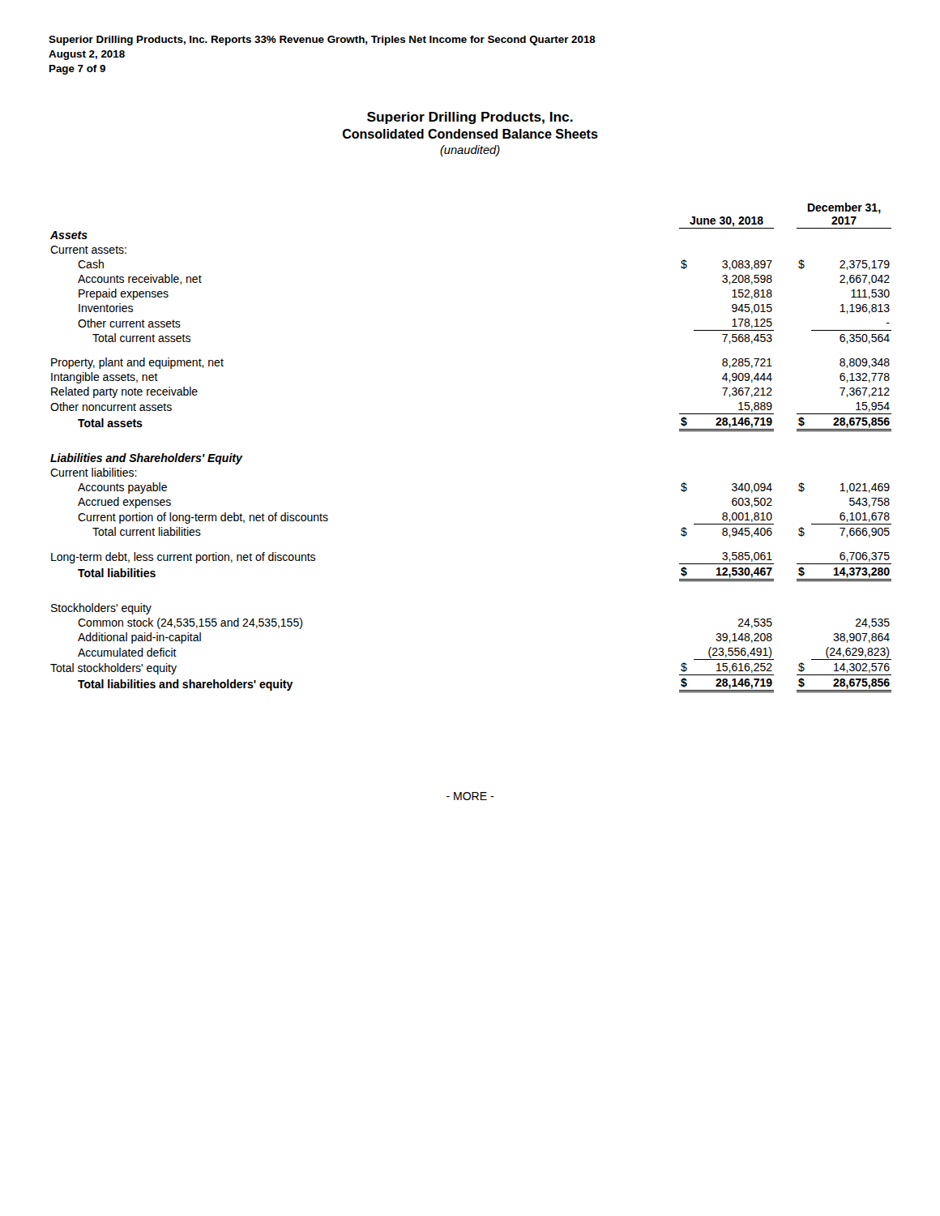Superior Drilling Products, Inc. Reports 33% Revenue Growth, Triples Net Income for Second Quarter 2018
August 2, 2018
Page 7 of 9
Superior Drilling Products, Inc.
Consolidated Condensed Balance Sheets
(unaudited)
| | | June 30, 2018 | | December 31, 2017 |
| Assets | | | | | | |
| Current assets: | | | | | | |
| Cash | | $ | 3,083,897 | | $ | 2,375,179 |
| Accounts receivable, net | | | 3,208,598 | | | 2,667,042 |
| Prepaid expenses | | | 152,818 | | | 111,530 |
| Inventories | | | 945,015 | | | 1,196,813 |
| Other current assets | | | 178,125 | | | - |
| Total current assets | | | 7,568,453 | | | 6,350,564 |
| Property, plant and equipment, net | | | 8,285,721 | | | 8,809,348 |
| Intangible assets, net | | | 4,909,444 | | | 6,132,778 |
| Related party note receivable | | | 7,367,212 | | | 7,367,212 |
| Other noncurrent assets | | | 15,889 | | | 15,954 |
| Total assets | | $ | 28,146,719 | | $ | 28,675,856 |
| Liabilities and Shareholders' Equity | | | | | | |
| Current liabilities: | | | | | | |
| Accounts payable | | $ | 340,094 | | $ | 1,021,469 |
| Accrued expenses | | | 603,502 | | | 543,758 |
| Current portion of long-term debt, net of discounts | | | 8,001,810 | | | 6,101,678 |
| Total current liabilities | | $ | 8,945,406 | | $ | 7,666,905 |
| Long-term debt, less current portion, net of discounts | | | 3,585,061 | | | 6,706,375 |
| Total liabilities | | $ | 12,530,467 | | $ | 14,373,280 |
| Stockholders' equity | | | | | | |
| Common stock (24,535,155 and 24,535,155) | | | 24,535 | | | 24,535 |
| Additional paid-in-capital | | | 39,148,208 | | | 38,907,864 |
| Accumulated deficit | | | (23,556,491) | | | (24,629,823) |
| Total stockholders' equity | | $ | 15,616,252 | | $ | 14,302,576 |
| Total liabilities and shareholders' equity | | $ | 28,146,719 | | $ | 28,675,856 |
- MORE -